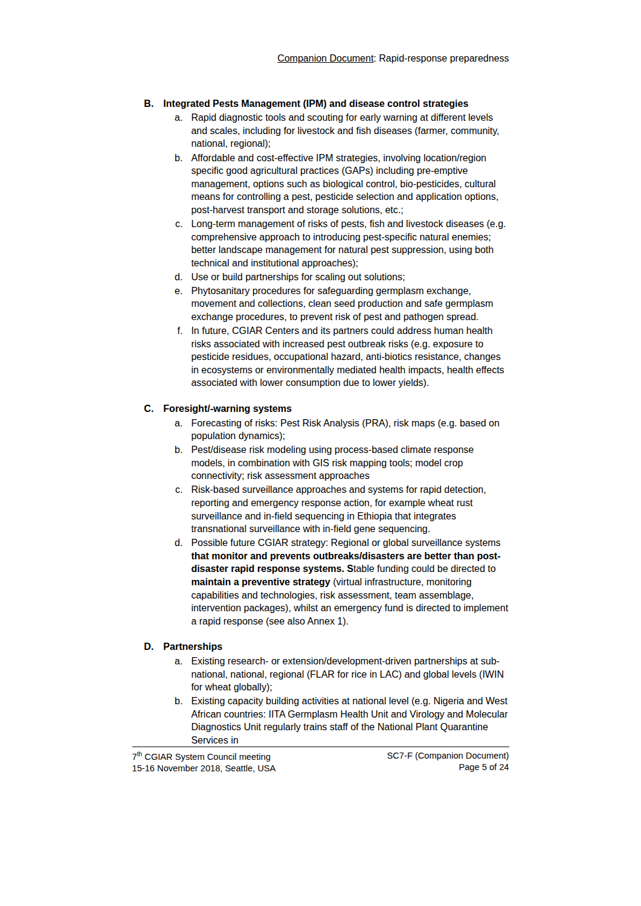Companion Document: Rapid-response preparedness
Integrated Pests Management (IPM) and disease control strategies
Rapid diagnostic tools and scouting for early warning at different levels and scales, including for livestock and fish diseases (farmer, community, national, regional);
Affordable and cost-effective IPM strategies, involving location/region specific good agricultural practices (GAPs) including pre-emptive management, options such as biological control, bio-pesticides, cultural means for controlling a pest, pesticide selection and application options, post-harvest transport and storage solutions, etc.;
Long-term management of risks of pests, fish and livestock diseases (e.g. comprehensive approach to introducing pest-specific natural enemies; better landscape management for natural pest suppression, using both technical and institutional approaches);
Use or build partnerships for scaling out solutions;
Phytosanitary procedures for safeguarding germplasm exchange, movement and collections, clean seed production and safe germplasm exchange procedures, to prevent risk of pest and pathogen spread.
In future, CGIAR Centers and its partners could address human health risks associated with increased pest outbreak risks (e.g. exposure to pesticide residues, occupational hazard, anti-biotics resistance, changes in ecosystems or environmentally mediated health impacts, health effects associated with lower consumption due to lower yields).
Foresight/-warning systems
Forecasting of risks: Pest Risk Analysis (PRA), risk maps (e.g. based on population dynamics);
Pest/disease risk modeling using process-based climate response models, in combination with GIS risk mapping tools; model crop connectivity; risk assessment approaches
Risk-based surveillance approaches and systems for rapid detection, reporting and emergency response action, for example wheat rust surveillance and in-field sequencing in Ethiopia that integrates transnational surveillance with in-field gene sequencing.
Possible future CGIAR strategy: Regional or global surveillance systems that monitor and prevents outbreaks/disasters are better than post-disaster rapid response systems. Stable funding could be directed to maintain a preventive strategy (virtual infrastructure, monitoring capabilities and technologies, risk assessment, team assemblage, intervention packages), whilst an emergency fund is directed to implement a rapid response (see also Annex 1).
Partnerships
Existing research- or extension/development-driven partnerships at sub-national, national, regional (FLAR for rice in LAC) and global levels (IWIN for wheat globally);
Existing capacity building activities at national level (e.g. Nigeria and West African countries: IITA Germplasm Health Unit and Virology and Molecular Diagnostics Unit regularly trains staff of the National Plant Quarantine Services in
7th CGIAR System Council meeting
15-16 November 2018, Seattle, USA
SC7-F (Companion Document)
Page 5 of 24